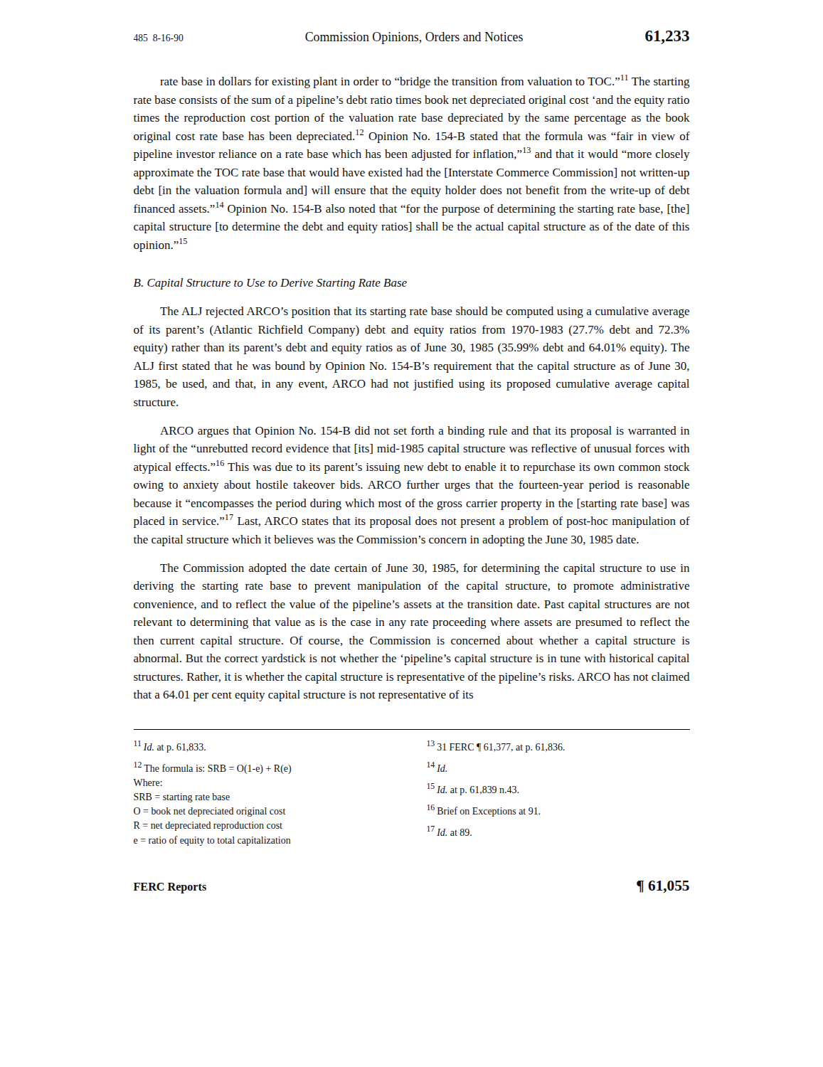485 8-16-90
Commission Opinions, Orders and Notices
61,233
rate base in dollars for existing plant in order to “bridge the transition from valuation to TOC.”11 The starting rate base consists of the sum of a pipeline’s debt ratio times book net depreciated original cost ‘and the equity ratio times the reproduction cost portion of the valuation rate base depreciated by the same percentage as the book original cost rate base has been depreciated.12 Opinion No. 154-B stated that the formula was “fair in view of pipeline investor reliance on a rate base which has been adjusted for inflation,”13 and that it would “more closely approximate the TOC rate base that would have existed had the [Interstate Commerce Commission] not written-up debt [in the valuation formula and] will ensure that the equity holder does not benefit from the write-up of debt financed assets.”14 Opinion No. 154-B also noted that “for the purpose of determining the starting rate base, [the] capital structure [to determine the debt and equity ratios] shall be the actual capital structure as of the date of this opinion.”15
B. Capital Structure to Use to Derive Starting Rate Base
The ALJ rejected ARCO’s position that its starting rate base should be computed using a cumulative average of its parent’s (Atlantic Richfield Company) debt and equity ratios from 1970-1983 (27.7% debt and 72.3% equity) rather than its parent’s debt and equity ratios as of June 30, 1985 (35.99% debt and 64.01% equity). The ALJ first stated that he was bound by Opinion No. 154-B’s requirement that the capital structure as of June 30, 1985, be used, and that, in any event, ARCO had not justified using its proposed cumulative average capital structure.
ARCO argues that Opinion No. 154-B did not set forth a binding rule and that its proposal is warranted in light of the “unrebutted record evidence that [its] mid-1985 capital structure was reflective of unusual forces with atypical effects.”16 This was due to its parent’s issuing new debt to enable it to repurchase its own common stock owing to anxiety about hostile takeover bids. ARCO further urges that the fourteen-year period is reasonable because it “encompasses the period during which most of the gross carrier property in the [starting rate base] was placed in service.”17 Last, ARCO states that its proposal does not present a problem of post-hoc manipulation of the capital structure which it believes was the Commission’s concern in adopting the June 30, 1985 date.
The Commission adopted the date certain of June 30, 1985, for determining the capital structure to use in deriving the starting rate base to prevent manipulation of the capital structure, to promote administrative convenience, and to reflect the value of the pipeline’s assets at the transition date. Past capital structures are not relevant to determining that value as is the case in any rate proceeding where assets are presumed to reflect the then current capital structure. Of course, the Commission is concerned about whether a capital structure is abnormal. But the correct yardstick is not whether the ‘pipeline’s capital structure is in tune with historical capital structures. Rather, it is whether the capital structure is representative of the pipeline’s risks. ARCO has not claimed that a 64.01 per cent equity capital structure is not representative of its
11 Id. at p. 61,833.
12 The formula is: SRB = O(1-e) + R(e)
Where:
SRB = starting rate base
O = book net depreciated original cost
R = net depreciated reproduction cost
e = ratio of equity to total capitalization
1331 FERC ¶ 61,377, at p. 61,836.
14 Id.
15 Id. at p. 61,839 n.43.
16 Brief on Exceptions at 91.
17 Id. at 89.
FERC Reports
¶ 61,055